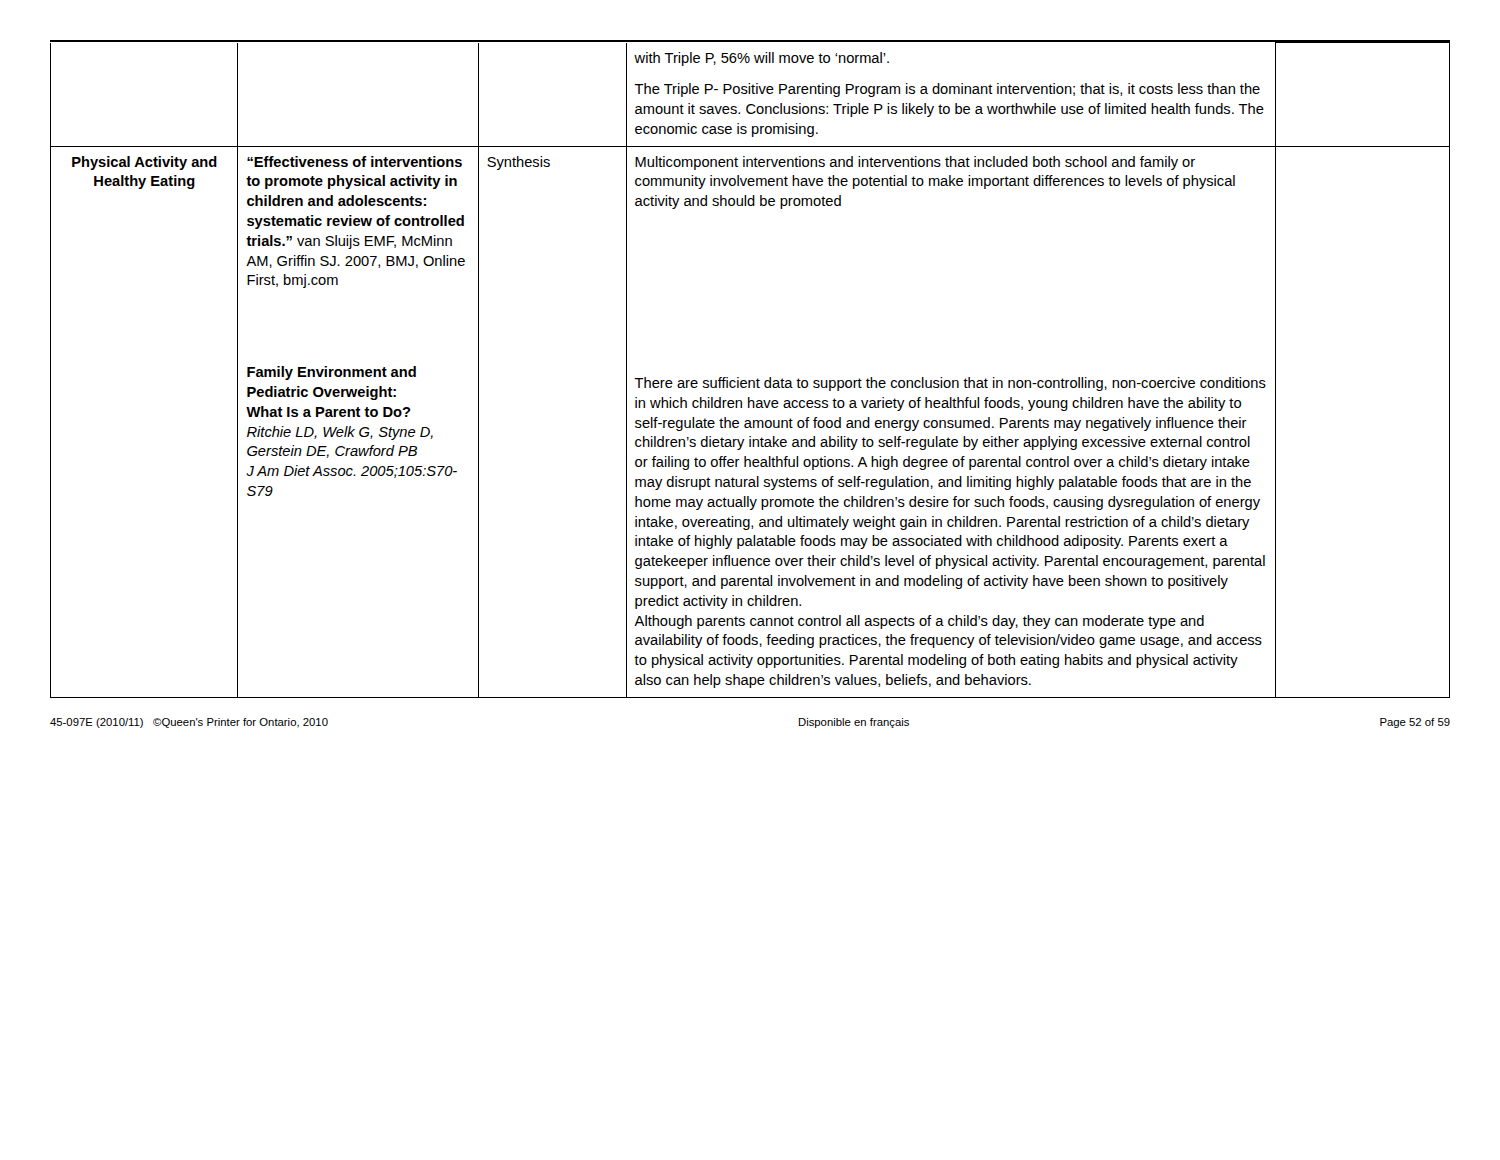| | | | with Triple P, 56% will move to ‘normal’. The Triple P- Positive Parenting Program is a dominant intervention; that is, it costs less than the amount it saves. Conclusions: Triple P is likely to be a worthwhile use of limited health funds. The economic case is promising. | |
| Physical Activity and Healthy Eating | “Effectiveness of interventions to promote physical activity in children and adolescents: systematic review of controlled trials.” van Sluijs EMF, McMinn AM, Griffin SJ. 2007, BMJ, Online First, bmj.com Family Environment and Pediatric Overweight: What Is a Parent to Do? Ritchie LD, Welk G, Styne D, Gerstein DE, Crawford PB J Am Diet Assoc. 2005;105:S70-S79 | Synthesis | Multicomponent interventions and interventions that included both school and family or community involvement have the potential to make important differences to levels of physical activity and should be promoted There are sufficient data to support the conclusion that in non-controlling, non-coercive conditions in which children have access to a variety of healthful foods, young children have the ability to self-regulate the amount of food and energy consumed. Parents may negatively influence their children’s dietary intake and ability to self-regulate by either applying excessive external control or failing to offer healthful options. A high degree of parental control over a child’s dietary intake may disrupt natural systems of self-regulation, and limiting highly palatable foods that are in the home may actually promote the children’s desire for such foods, causing dysregulation of energy intake, overeating, and ultimately weight gain in children. Parental restriction of a child’s dietary intake of highly palatable foods may be associated with childhood adiposity. Parents exert a gatekeeper influence over their child’s level of physical activity. Parental encouragement, parental support, and parental involvement in and modeling of activity have been shown to positively predict activity in children. Although parents cannot control all aspects of a child’s day, they can moderate type and availability of foods, feeding practices, the frequency of television/video game usage, and access to physical activity opportunities. Parental modeling of both eating habits and physical activity also can help shape children’s values, beliefs, and behaviors. | |
45-097E (2010/11) ©Queen's Printer for Ontario, 2010 Disponible en français Page 52 of 59